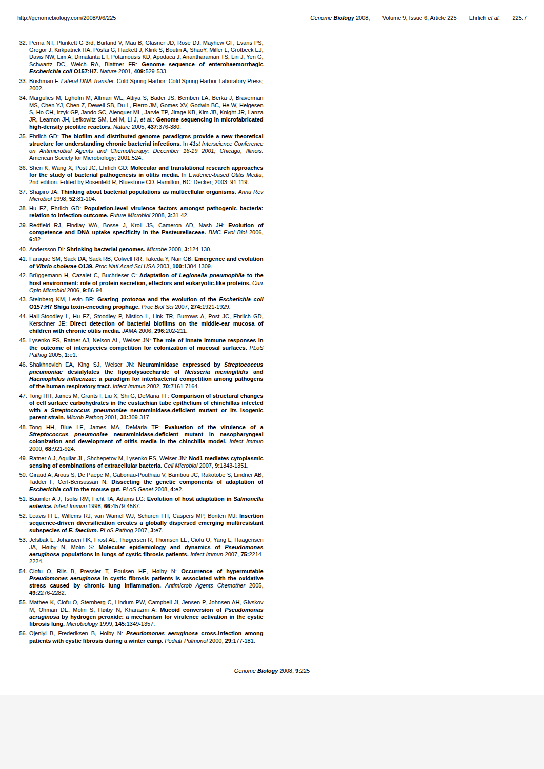http://genomebiology.com/2008/9/6/225
Genome Biology 2008, Volume 9, Issue 6, Article 225 Ehrlich et al. 225.7
32. Perna NT, Plunkett G 3rd, Burland V, Mau B, Glasner JD, Rose DJ, Mayhew GF, Evans PS, Gregor J, Kirkpatrick HA, Pósfai G, Hackett J, Klink S, Boutin A, ShaoY, Miller L, Grotbeck EJ, Davis NW, Lim A, Dimalanta ET, Potamousis KD, Apodaca J, Anantharaman TS, Lin J, Yen G, Schwartz DC, Welch RA, Blattner FR: Genome sequence of enterohaemorrhagic Escherichia coli O157:H7. Nature 2001, 409: 529-533.
33. Bushman F. Lateral DNA Transfer. Cold Spring Harbor: Cold Spring Harbor Laboratory Press; 2002.
34. Margulies M, Egholm M, Altman WE, Attiya S, Bader JS, Bemben LA, Berka J, Braverman MS, Chen YJ, Chen Z, Dewell SB, Du L, Fierro JM, Gomes XV, Godwin BC, He W, Helgesen S, Ho CH, Irzyk GP, Jando SC, Alenquer ML, Jarvie TP, Jirage KB, Kim JB, Knight JR, Lanza JR, Leamon JH, Lefkowitz SM, Lei M, Li J, et al.: Genome sequencing in microfabricated high-density picolitre reactors. Nature 2005, 437: 376-380.
35. Ehrlich GD: The biofilm and distributed genome paradigms provide a new theoretical structure for understanding chronic bacterial infections. In 41st Interscience Conference on Antimicrobial Agents and Chemotherapy: December 16-19 2001; Chicago, Illinois. American Society for Microbiology; 2001:524.
36. Shen K, Wang X, Post JC, Ehrlich GD: Molecular and translational research approaches for the study of bacterial pathogenesis in otitis media. In Evidence-based Otitis Media, 2nd edition. Edited by Rosenfeld R, Bluestone CD. Hamilton, BC: Decker; 2003: 91-119.
37. Shapiro JA: Thinking about bacterial populations as multicellular organisms. Annu Rev Microbiol 1998; 52: 81-104.
38. Hu FZ, Ehrlich GD: Population-level virulence factors amongst pathogenic bacteria: relation to infection outcome. Future Microbiol 2008, 3: 31-42.
39. Redfield RJ, Findlay WA, Bosse J, Kroll JS, Cameron AD, Nash JH: Evolution of competence and DNA uptake specificity in the Pasteurellaceae. BMC Evol Biol 2006, 6: 82
40. Andersson DI: Shrinking bacterial genomes. Microbe 2008, 3: 124-130.
41. Faruque SM, Sack DA, Sack RB, Colwell RR, Takeda Y, Nair GB: Emergence and evolution of Vibrio cholerae O139. Proc Natl Acad Sci USA 2003, 100: 1304-1309.
42. Brüggemann H, Cazalet C, Buchrieser C: Adaptation of Legionella pneumophila to the host environment: role of protein secretion, effectors and eukaryotic-like proteins. Curr Opin Microbiol 2006, 9: 86-94.
43. Steinberg KM, Levin BR: Grazing protozoa and the evolution of the Escherichia coli O157:H7 Shiga toxin-encoding prophage. Proc Biol Sci 2007, 274: 1921-1929.
44. Hall-Stoodley L, Hu FZ, Stoodley P, Nistico L, Link TR, Burrows A, Post JC, Ehrlich GD, Kerschner JE: Direct detection of bacterial biofilms on the middle-ear mucosa of children with chronic otitis media. JAMA 2006, 296: 202-211.
45. Lysenko ES, Ratner AJ, Nelson AL, Weiser JN: The role of innate immune responses in the outcome of interspecies competition for colonization of mucosal surfaces. PLoS Pathog 2005, 1: e1.
46. Shakhnovich EA, King SJ, Weiser JN: Neuraminidase expressed by Streptococcus pneumoniae desialylates the lipopolysaccharide of Neisseria meningitidis and Haemophilus influenzae: a paradigm for interbacterial competition among pathogens of the human respiratory tract. Infect Immun 2002, 70: 7161-7164.
47. Tong HH, James M, Grants I, Liu X, Shi G, DeMaria TF: Comparison of structural changes of cell surface carbohydrates in the eustachian tube epithelium of chinchillas infected with a Streptococcus pneumoniae neuraminidase-deficient mutant or its isogenic parent strain. Microb Pathog 2001, 31: 309-317.
48. Tong HH, Blue LE, James MA, DeMaria TF: Evaluation of the virulence of a Streptococcus pneumoniae neuraminidase-deficient mutant in nasopharyngeal colonization and development of otitis media in the chinchilla model. Infect Immun 2000, 68: 921-924.
49. Ratner A J, Aquilar JL, Shchepetov M, Lysenko ES, Weiser JN: Nod1 mediates cytoplasmic sensing of combinations of extracellular bacteria. Cell Microbiol 2007, 9: 1343-1351.
50. Giraud A, Arous S, De Paepe M, Gaboriau-Pouthiau V, Bambou JC, Rakotobe S, Lindner AB, Taddei F, Cerf-Bensussan N: Dissecting the genetic components of adaptation of Escherichia coli to the mouse gut. PLoS Genet 2008, 4: e2.
51. Baumler A J, Tsolis RM, Ficht TA, Adams LG: Evolution of host adaptation in Salmonella enterica. Infect Immun 1998, 66: 4579-4587.
52. Leavis H L, Willems RJ, van Wamel WJ, Schuren FH, Caspers MP, Bonten MJ: Insertion sequence-driven diversification creates a globally dispersed emerging multiresistant subspecies of E. faecium. PLoS Pathog 2007, 3: e7.
53. Jelsbak L, Johansen HK, Frost AL, Thøgersen R, Thomsen LE, Ciofu O, Yang L, Haagensen JA, Høiby N, Molin S: Molecular epidemiology and dynamics of Pseudomonas aeruginosa populations in lungs of cystic fibrosis patients. Infect Immun 2007, 75: 2214-2224.
54. Ciofu O, Riis B, Pressler T, Poulsen HE, Høiby N: Occurrence of hypermutable Pseudomonas aeruginosa in cystic fibrosis patients is associated with the oxidative stress caused by chronic lung inflammation. Antimicrob Agents Chemother 2005, 49: 2276-2282.
55. Mathee K, Ciofu O, Sternberg C, Lindum PW, Campbell JI, Jensen P, Johnsen AH, Givskov M, Ohman DE, Molin S, Høiby N, Kharazmi A: Mucoid conversion of Pseudomonas aeruginosa by hydrogen peroxide: a mechanism for virulence activation in the cystic fibrosis lung. Microbiology 1999, 145: 1349-1357.
56. Ojeniyi B, Frederiksen B, Hoiby N: Pseudomonas aeruginosa cross-infection among patients with cystic fibrosis during a winter camp. Pediatr Pulmonol 2000, 29: 177-181.
Genome Biology 2008, 9: 225